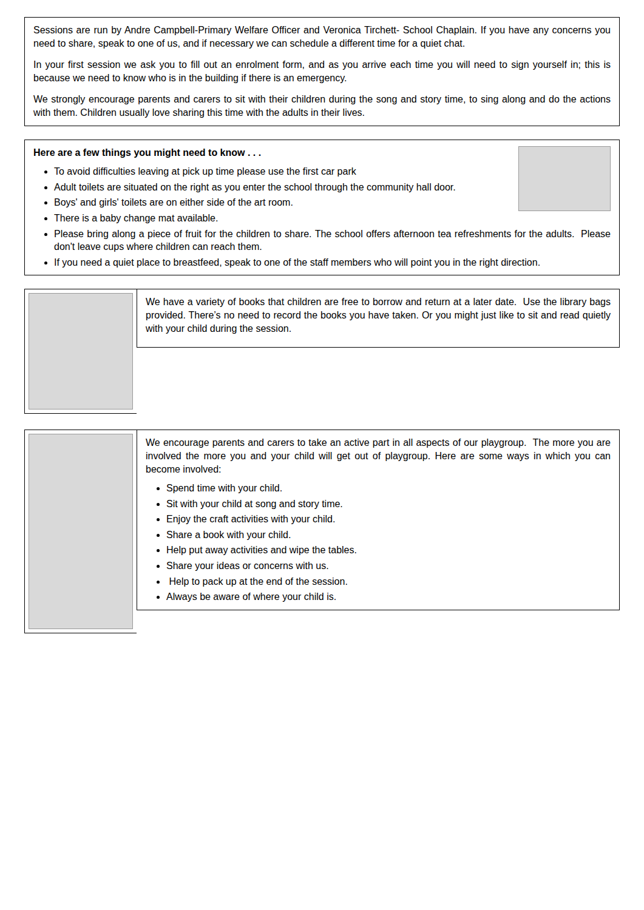Sessions are run by Andre Campbell-Primary Welfare Officer and Veronica Tirchett- School Chaplain. If you have any concerns you need to share, speak to one of us, and if necessary we can schedule a different time for a quiet chat.
In your first session we ask you to fill out an enrolment form, and as you arrive each time you will need to sign yourself in; this is because we need to know who is in the building if there is an emergency.
We strongly encourage parents and carers to sit with their children during the song and story time, to sing along and do the actions with them. Children usually love sharing this time with the adults in their lives.
Here are a few things you might need to know . . .
To avoid difficulties leaving at pick up time please use the first car park
Adult toilets are situated on the right as you enter the school through the community hall door.
Boys' and girls' toilets are on either side of the art room.
There is a baby change mat available.
Please bring along a piece of fruit for the children to share. The school offers afternoon tea refreshments for the adults. Please don't leave cups where children can reach them.
If you need a quiet place to breastfeed, speak to one of the staff members who will point you in the right direction.
We have a variety of books that children are free to borrow and return at a later date. Use the library bags provided. There’s no need to record the books you have taken. Or you might just like to sit and read quietly with your child during the session.
We encourage parents and carers to take an active part in all aspects of our playgroup. The more you are involved the more you and your child will get out of playgroup. Here are some ways in which you can become involved:
Spend time with your child.
Sit with your child at song and story time.
Enjoy the craft activities with your child.
Share a book with your child.
Help put away activities and wipe the tables.
Share your ideas or concerns with us.
Help to pack up at the end of the session.
Always be aware of where your child is.